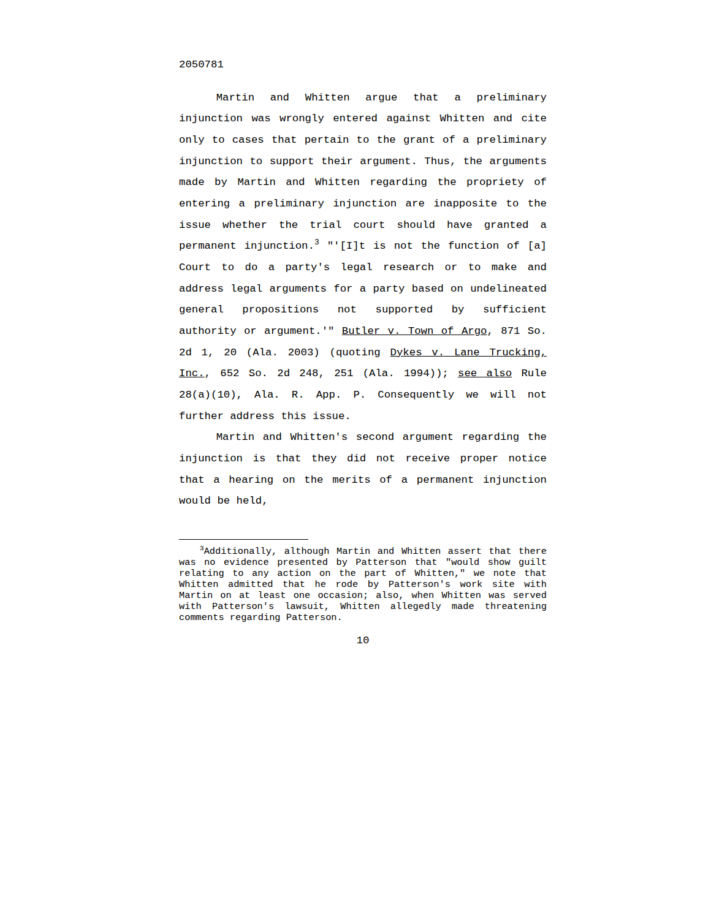2050781
Martin and Whitten argue that a preliminary injunction was wrongly entered against Whitten and cite only to cases that pertain to the grant of a preliminary injunction to support their argument. Thus, the arguments made by Martin and Whitten regarding the propriety of entering a preliminary injunction are inapposite to the issue whether the trial court should have granted a permanent injunction.3 "'[I]t is not the function of [a] Court to do a party's legal research or to make and address legal arguments for a party based on undelineated general propositions not supported by sufficient authority or argument.'" Butler v. Town of Argo, 871 So. 2d 1, 20 (Ala. 2003) (quoting Dykes v. Lane Trucking, Inc., 652 So. 2d 248, 251 (Ala. 1994)); see also Rule 28(a)(10), Ala. R. App. P. Consequently we will not further address this issue.
Martin and Whitten's second argument regarding the injunction is that they did not receive proper notice that a hearing on the merits of a permanent injunction would be held,
3Additionally, although Martin and Whitten assert that there was no evidence presented by Patterson that "would show guilt relating to any action on the part of Whitten," we note that Whitten admitted that he rode by Patterson's work site with Martin on at least one occasion; also, when Whitten was served with Patterson's lawsuit, Whitten allegedly made threatening comments regarding Patterson.
10